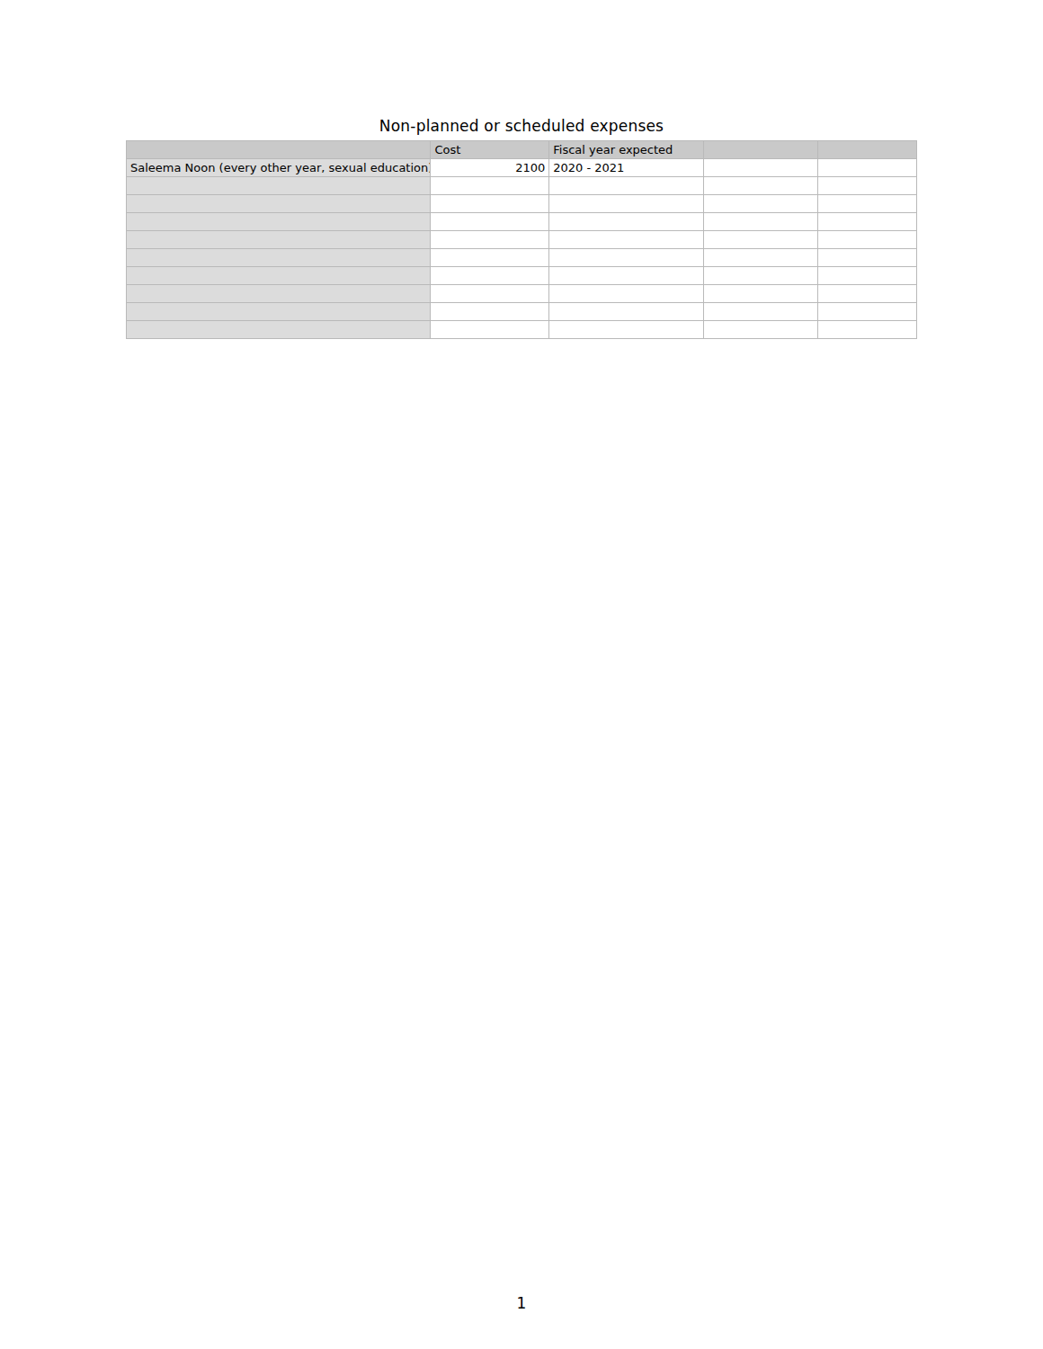Non-planned or scheduled expenses
| | Cost | Fiscal year expected | | |
| --- | --- | --- | --- | --- |
| Saleema Noon (every other year, sexual education) | 2100 | 2020 - 2021 | | |
1